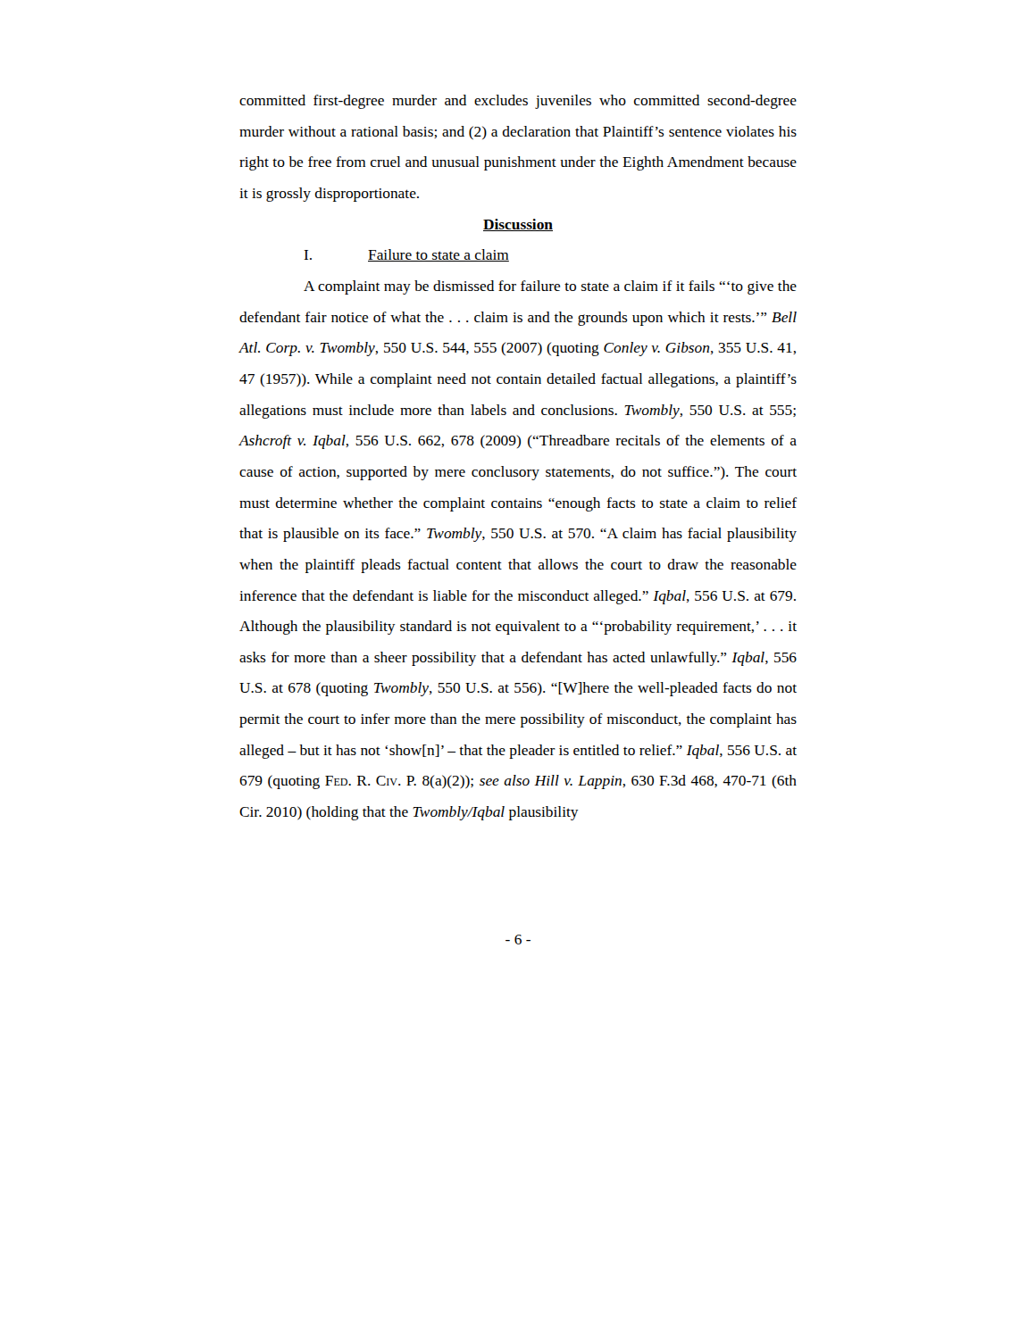committed first-degree murder and excludes juveniles who committed second-degree murder without a rational basis; and (2) a declaration that Plaintiff’s sentence violates his right to be free from cruel and unusual punishment under the Eighth Amendment because it is grossly disproportionate.
Discussion
I.
Failure to state a claim
A complaint may be dismissed for failure to state a claim if it fails “‘to give the defendant fair notice of what the . . . claim is and the grounds upon which it rests.’” Bell Atl. Corp. v. Twombly, 550 U.S. 544, 555 (2007) (quoting Conley v. Gibson, 355 U.S. 41, 47 (1957)). While a complaint need not contain detailed factual allegations, a plaintiff’s allegations must include more than labels and conclusions. Twombly, 550 U.S. at 555; Ashcroft v. Iqbal, 556 U.S. 662, 678 (2009) (“Threadbare recitals of the elements of a cause of action, supported by mere conclusory statements, do not suffice.”). The court must determine whether the complaint contains “enough facts to state a claim to relief that is plausible on its face.” Twombly, 550 U.S. at 570. “A claim has facial plausibility when the plaintiff pleads factual content that allows the court to draw the reasonable inference that the defendant is liable for the misconduct alleged.” Iqbal, 556 U.S. at 679. Although the plausibility standard is not equivalent to a “‘probability requirement,’ . . . it asks for more than a sheer possibility that a defendant has acted unlawfully.” Iqbal, 556 U.S. at 678 (quoting Twombly, 550 U.S. at 556). “[W]here the well-pleaded facts do not permit the court to infer more than the mere possibility of misconduct, the complaint has alleged – but it has not ‘show[n]’ – that the pleader is entitled to relief.” Iqbal, 556 U.S. at 679 (quoting Fed. R. Civ. P. 8(a)(2)); see also Hill v. Lappin, 630 F.3d 468, 470-71 (6th Cir. 2010) (holding that the Twombly/Iqbal plausibility
- 6 -